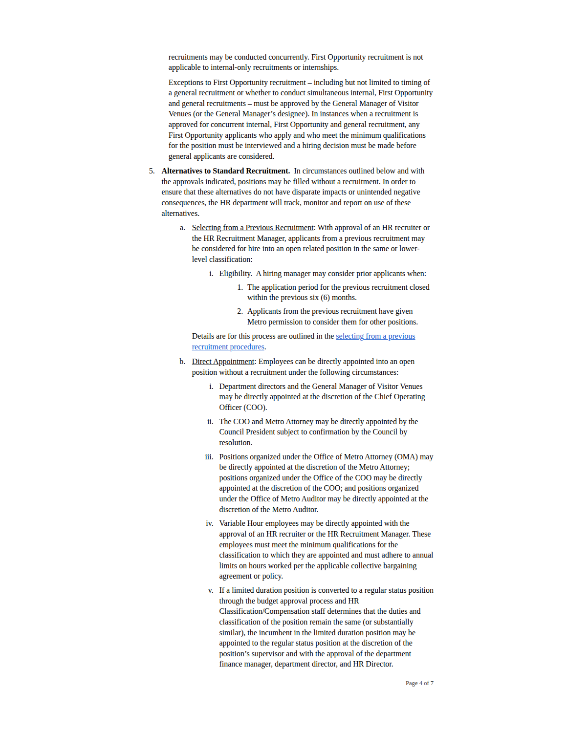recruitments may be conducted concurrently. First Opportunity recruitment is not applicable to internal-only recruitments or internships.
Exceptions to First Opportunity recruitment – including but not limited to timing of a general recruitment or whether to conduct simultaneous internal, First Opportunity and general recruitments – must be approved by the General Manager of Visitor Venues (or the General Manager’s designee). In instances when a recruitment is approved for concurrent internal, First Opportunity and general recruitment, any First Opportunity applicants who apply and who meet the minimum qualifications for the position must be interviewed and a hiring decision must be made before general applicants are considered.
Alternatives to Standard Recruitment. In circumstances outlined below and with the approvals indicated, positions may be filled without a recruitment. In order to ensure that these alternatives do not have disparate impacts or unintended negative consequences, the HR department will track, monitor and report on use of these alternatives.
Selecting from a Previous Recruitment: With approval of an HR recruiter or the HR Recruitment Manager, applicants from a previous recruitment may be considered for hire into an open related position in the same or lower-level classification:
Eligibility. A hiring manager may consider prior applicants when:
The application period for the previous recruitment closed within the previous six (6) months.
Applicants from the previous recruitment have given Metro permission to consider them for other positions.
Details are for this process are outlined in the selecting from a previous recruitment procedures.
Direct Appointment: Employees can be directly appointed into an open position without a recruitment under the following circumstances:
Department directors and the General Manager of Visitor Venues may be directly appointed at the discretion of the Chief Operating Officer (COO).
The COO and Metro Attorney may be directly appointed by the Council President subject to confirmation by the Council by resolution.
Positions organized under the Office of Metro Attorney (OMA) may be directly appointed at the discretion of the Metro Attorney; positions organized under the Office of the COO may be directly appointed at the discretion of the COO; and positions organized under the Office of Metro Auditor may be directly appointed at the discretion of the Metro Auditor.
Variable Hour employees may be directly appointed with the approval of an HR recruiter or the HR Recruitment Manager. These employees must meet the minimum qualifications for the classification to which they are appointed and must adhere to annual limits on hours worked per the applicable collective bargaining agreement or policy.
If a limited duration position is converted to a regular status position through the budget approval process and HR Classification/Compensation staff determines that the duties and classification of the position remain the same (or substantially similar), the incumbent in the limited duration position may be appointed to the regular status position at the discretion of the position’s supervisor and with the approval of the department finance manager, department director, and HR Director.
Page 4 of 7